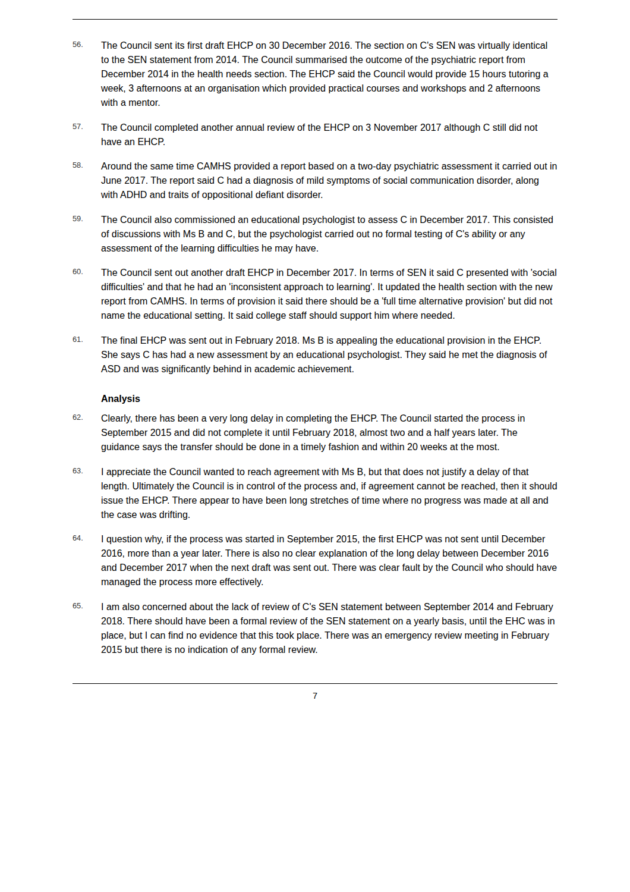56. The Council sent its first draft EHCP on 30 December 2016. The section on C's SEN was virtually identical to the SEN statement from 2014. The Council summarised the outcome of the psychiatric report from December 2014 in the health needs section. The EHCP said the Council would provide 15 hours tutoring a week, 3 afternoons at an organisation which provided practical courses and workshops and 2 afternoons with a mentor.
57. The Council completed another annual review of the EHCP on 3 November 2017 although C still did not have an EHCP.
58. Around the same time CAMHS provided a report based on a two-day psychiatric assessment it carried out in June 2017. The report said C had a diagnosis of mild symptoms of social communication disorder, along with ADHD and traits of oppositional defiant disorder.
59. The Council also commissioned an educational psychologist to assess C in December 2017. This consisted of discussions with Ms B and C, but the psychologist carried out no formal testing of C's ability or any assessment of the learning difficulties he may have.
60. The Council sent out another draft EHCP in December 2017. In terms of SEN it said C presented with 'social difficulties' and that he had an 'inconsistent approach to learning'. It updated the health section with the new report from CAMHS. In terms of provision it said there should be a 'full time alternative provision' but did not name the educational setting. It said college staff should support him where needed.
61. The final EHCP was sent out in February 2018. Ms B is appealing the educational provision in the EHCP. She says C has had a new assessment by an educational psychologist. They said he met the diagnosis of ASD and was significantly behind in academic achievement.
Analysis
62. Clearly, there has been a very long delay in completing the EHCP. The Council started the process in September 2015 and did not complete it until February 2018, almost two and a half years later. The guidance says the transfer should be done in a timely fashion and within 20 weeks at the most.
63. I appreciate the Council wanted to reach agreement with Ms B, but that does not justify a delay of that length. Ultimately the Council is in control of the process and, if agreement cannot be reached, then it should issue the EHCP. There appear to have been long stretches of time where no progress was made at all and the case was drifting.
64. I question why, if the process was started in September 2015, the first EHCP was not sent until December 2016, more than a year later. There is also no clear explanation of the long delay between December 2016 and December 2017 when the next draft was sent out. There was clear fault by the Council who should have managed the process more effectively.
65. I am also concerned about the lack of review of C's SEN statement between September 2014 and February 2018. There should have been a formal review of the SEN statement on a yearly basis, until the EHC was in place, but I can find no evidence that this took place. There was an emergency review meeting in February 2015 but there is no indication of any formal review.
7